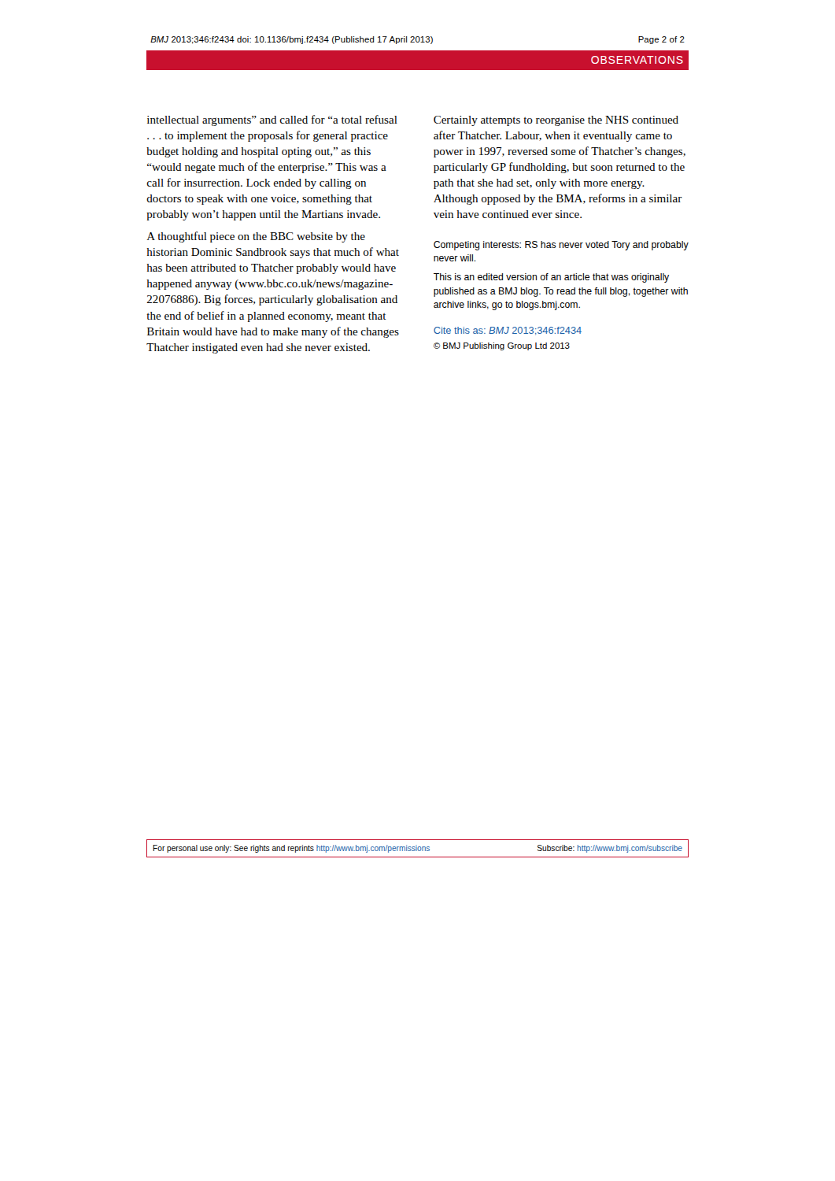BMJ 2013;346:f2434 doi: 10.1136/bmj.f2434 (Published 17 April 2013)
Page 2 of 2
OBSERVATIONS
intellectual arguments” and called for “a total refusal . . . to implement the proposals for general practice budget holding and hospital opting out,” as this “would negate much of the enterprise.” This was a call for insurrection. Lock ended by calling on doctors to speak with one voice, something that probably won’t happen until the Martians invade.
A thoughtful piece on the BBC website by the historian Dominic Sandbrook says that much of what has been attributed to Thatcher probably would have happened anyway (www.bbc.co.uk/news/magazine-22076886). Big forces, particularly globalisation and the end of belief in a planned economy, meant that Britain would have had to make many of the changes Thatcher instigated even had she never existed.
Certainly attempts to reorganise the NHS continued after Thatcher. Labour, when it eventually came to power in 1997, reversed some of Thatcher’s changes, particularly GP fundholding, but soon returned to the path that she had set, only with more energy. Although opposed by the BMA, reforms in a similar vein have continued ever since.
Competing interests: RS has never voted Tory and probably never will.
This is an edited version of an article that was originally published as a BMJ blog. To read the full blog, together with archive links, go to blogs.bmj.com.
Cite this as: BMJ 2013;346:f2434
© BMJ Publishing Group Ltd 2013
For personal use only: See rights and reprints http://www.bmj.com/permissions
Subscribe: http://www.bmj.com/subscribe